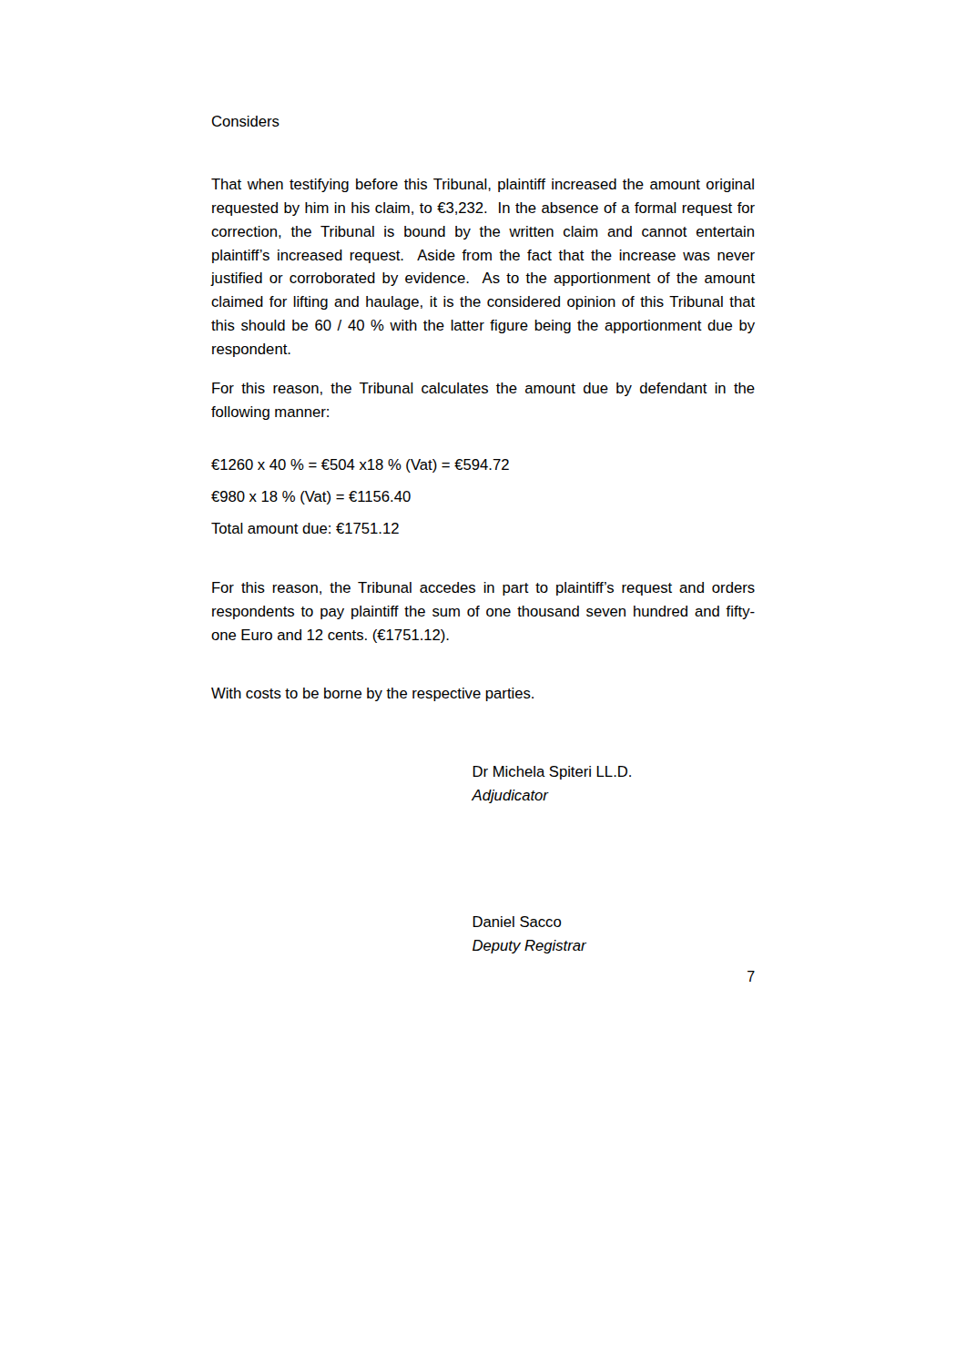Considers
That when testifying before this Tribunal, plaintiff increased the amount original requested by him in his claim, to €3,232. In the absence of a formal request for correction, the Tribunal is bound by the written claim and cannot entertain plaintiff’s increased request. Aside from the fact that the increase was never justified or corroborated by evidence. As to the apportionment of the amount claimed for lifting and haulage, it is the considered opinion of this Tribunal that this should be 60 / 40 % with the latter figure being the apportionment due by respondent.
For this reason, the Tribunal calculates the amount due by defendant in the following manner:
€1260 x 40 % = €504 x18 % (Vat) = €594.72
€980 x 18 % (Vat) = €1156.40
Total amount due: €1751.12
For this reason, the Tribunal accedes in part to plaintiff’s request and orders respondents to pay plaintiff the sum of one thousand seven hundred and fifty-one Euro and 12 cents. (€1751.12).
With costs to be borne by the respective parties.
Dr Michela Spiteri LL.D.
Adjudicator
Daniel Sacco
Deputy Registrar
7